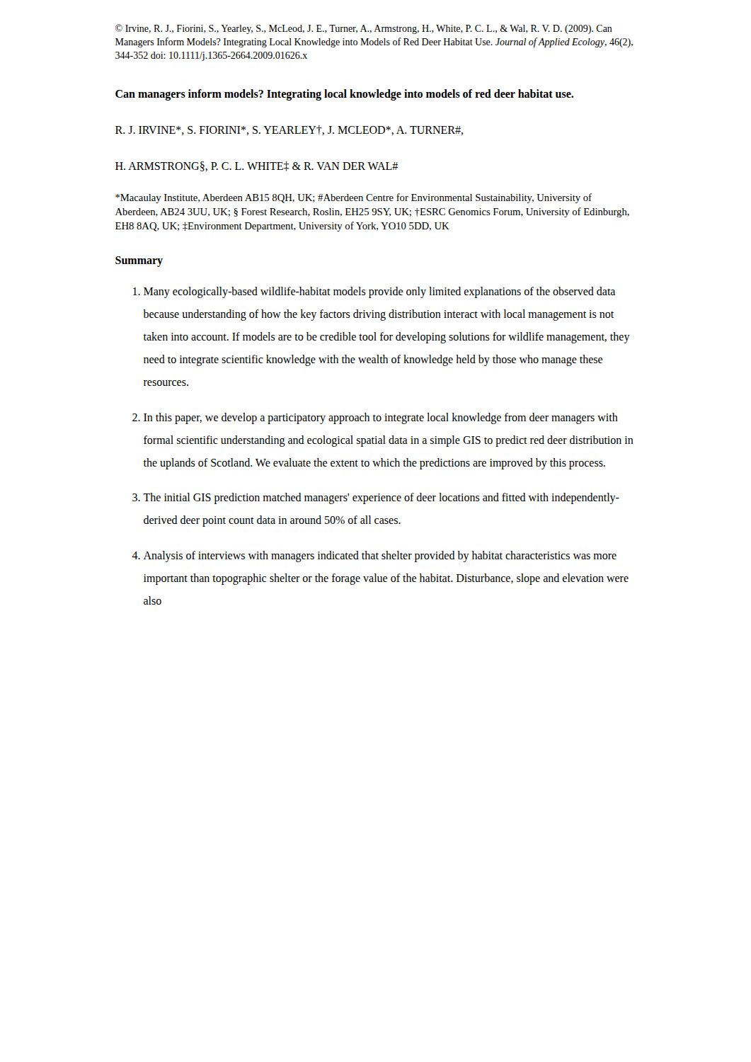© Irvine, R. J., Fiorini, S., Yearley, S., McLeod, J. E., Turner, A., Armstrong, H., White, P. C. L., & Wal, R. V. D. (2009). Can Managers Inform Models? Integrating Local Knowledge into Models of Red Deer Habitat Use. Journal of Applied Ecology, 46(2), 344-352 doi: 10.1111/j.1365-2664.2009.01626.x
Can managers inform models? Integrating local knowledge into models of red deer habitat use.
R. J. IRVINE*, S. FIORINI*, S. YEARLEY†, J. MCLEOD*, A. TURNER#,
H. ARMSTRONG§, P. C. L. WHITE‡ & R. VAN DER WAL#
*Macaulay Institute, Aberdeen AB15 8QH, UK; #Aberdeen Centre for Environmental Sustainability, University of Aberdeen, AB24 3UU, UK; § Forest Research, Roslin, EH25 9SY, UK; †ESRC Genomics Forum, University of Edinburgh, EH8 8AQ, UK; ‡Environment Department, University of York, YO10 5DD, UK
Summary
Many ecologically-based wildlife-habitat models provide only limited explanations of the observed data because understanding of how the key factors driving distribution interact with local management is not taken into account. If models are to be credible tool for developing solutions for wildlife management, they need to integrate scientific knowledge with the wealth of knowledge held by those who manage these resources.
In this paper, we develop a participatory approach to integrate local knowledge from deer managers with formal scientific understanding and ecological spatial data in a simple GIS to predict red deer distribution in the uplands of Scotland. We evaluate the extent to which the predictions are improved by this process.
The initial GIS prediction matched managers' experience of deer locations and fitted with independently-derived deer point count data in around 50% of all cases.
Analysis of interviews with managers indicated that shelter provided by habitat characteristics was more important than topographic shelter or the forage value of the habitat. Disturbance, slope and elevation were also